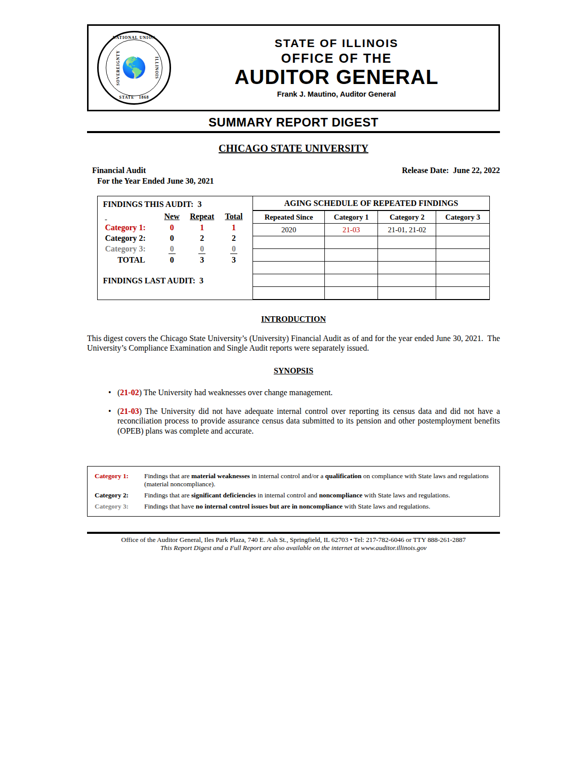NATIONAL UNION SOVEREIGNTY ILLINOIS STATE 1868
🌎
STATE OF ILLINOIS
OFFICE OF THE
AUDITOR GENERAL
Frank J. Mautino, Auditor General
SUMMARY REPORT DIGEST
CHICAGO STATE UNIVERSITY
Financial Audit Release Date: June 22, 2022
For the Year Ended June 30, 2021
FINDINGS THIS AUDIT: 3
| | New | Repeat | Total |
| Category 1: | 0 | 1 | 1 |
| Category 2: | 0 | 2 | 2 |
| Category 3: | 0 | 0 | 0 |
| TOTAL | 0 | 3 | 3 |
FINDINGS LAST AUDIT: 3
AGING SCHEDULE OF REPEATED FINDINGS
| Repeated Since | Category 1 | Category 2 | Category 3 |
| --- | --- | --- | --- |
| 2020 | 21-03 | 21-01, 21-02 | |
INTRODUCTION
This digest covers the Chicago State University’s (University) Financial Audit as of and for the year ended June 30, 2021. The University’s Compliance Examination and Single Audit reports were separately issued.
SYNOPSIS
(21-02) The University had weaknesses over change management.
(21-03) The University did not have adequate internal control over reporting its census data and did not have a reconciliation process to provide assurance census data submitted to its pension and other postemployment benefits (OPEB) plans was complete and accurate.
| Category 1: | Findings that are material weaknesses in internal control and/or a qualification on compliance with State laws and regulations (material noncompliance). |
| Category 2: | Findings that are significant deficiencies in internal control and noncompliance with State laws and regulations. |
| Category 3: | Findings that have no internal control issues but are in noncompliance with State laws and regulations. |
Office of the Auditor General, Iles Park Plaza, 740 E. Ash St., Springfield, IL 62703 • Tel: 217-782-6046 or TTY 888-261-2887
This Report Digest and a Full Report are also available on the internet at www.auditor.illinois.gov